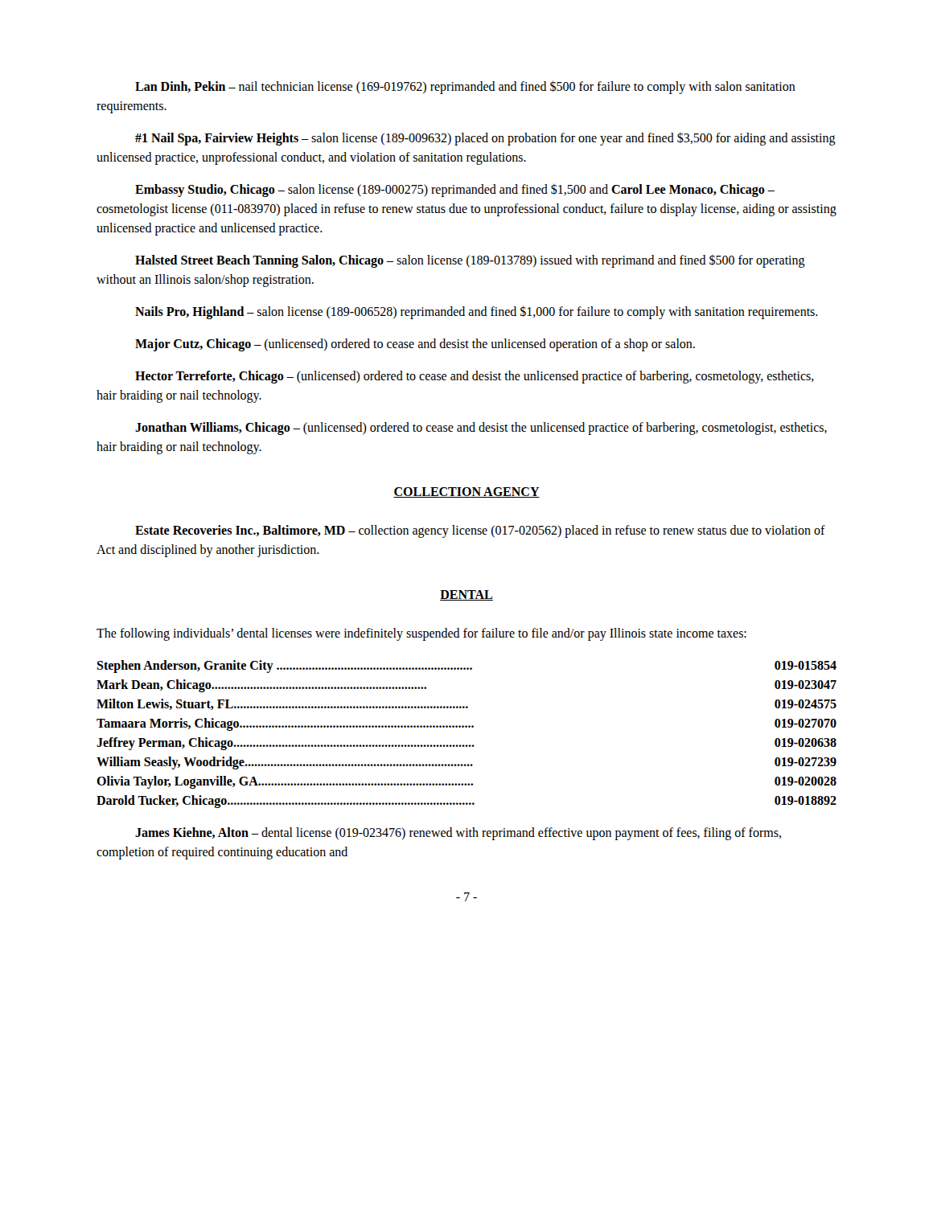Lan Dinh, Pekin – nail technician license (169-019762) reprimanded and fined $500 for failure to comply with salon sanitation requirements.
#1 Nail Spa, Fairview Heights – salon license (189-009632) placed on probation for one year and fined $3,500 for aiding and assisting unlicensed practice, unprofessional conduct, and violation of sanitation regulations.
Embassy Studio, Chicago – salon license (189-000275) reprimanded and fined $1,500 and Carol Lee Monaco, Chicago – cosmetologist license (011-083970) placed in refuse to renew status due to unprofessional conduct, failure to display license, aiding or assisting unlicensed practice and unlicensed practice.
Halsted Street Beach Tanning Salon, Chicago – salon license (189-013789) issued with reprimand and fined $500 for operating without an Illinois salon/shop registration.
Nails Pro, Highland – salon license (189-006528) reprimanded and fined $1,000 for failure to comply with sanitation requirements.
Major Cutz, Chicago – (unlicensed) ordered to cease and desist the unlicensed operation of a shop or salon.
Hector Terreforte, Chicago – (unlicensed) ordered to cease and desist the unlicensed practice of barbering, cosmetology, esthetics, hair braiding or nail technology.
Jonathan Williams, Chicago – (unlicensed) ordered to cease and desist the unlicensed practice of barbering, cosmetologist, esthetics, hair braiding or nail technology.
COLLECTION AGENCY
Estate Recoveries Inc., Baltimore, MD – collection agency license (017-020562) placed in refuse to renew status due to violation of Act and disciplined by another jurisdiction.
DENTAL
The following individuals’ dental licenses were indefinitely suspended for failure to file and/or pay Illinois state income taxes:
Stephen Anderson, Granite City ............................................................. 019-015854
Mark Dean, Chicago................................................................... 019-023047
Milton Lewis, Stuart, FL......................................................................... 019-024575
Tamaara Morris, Chicago......................................................................... 019-027070
Jeffrey Perman, Chicago........................................................................... 019-020638
William Seasly, Woodridge....................................................................... 019-027239
Olivia Taylor, Loganville, GA................................................................... 019-020028
Darold Tucker, Chicago............................................................................. 019-018892
James Kiehne, Alton – dental license (019-023476) renewed with reprimand effective upon payment of fees, filing of forms, completion of required continuing education and
- 7 -